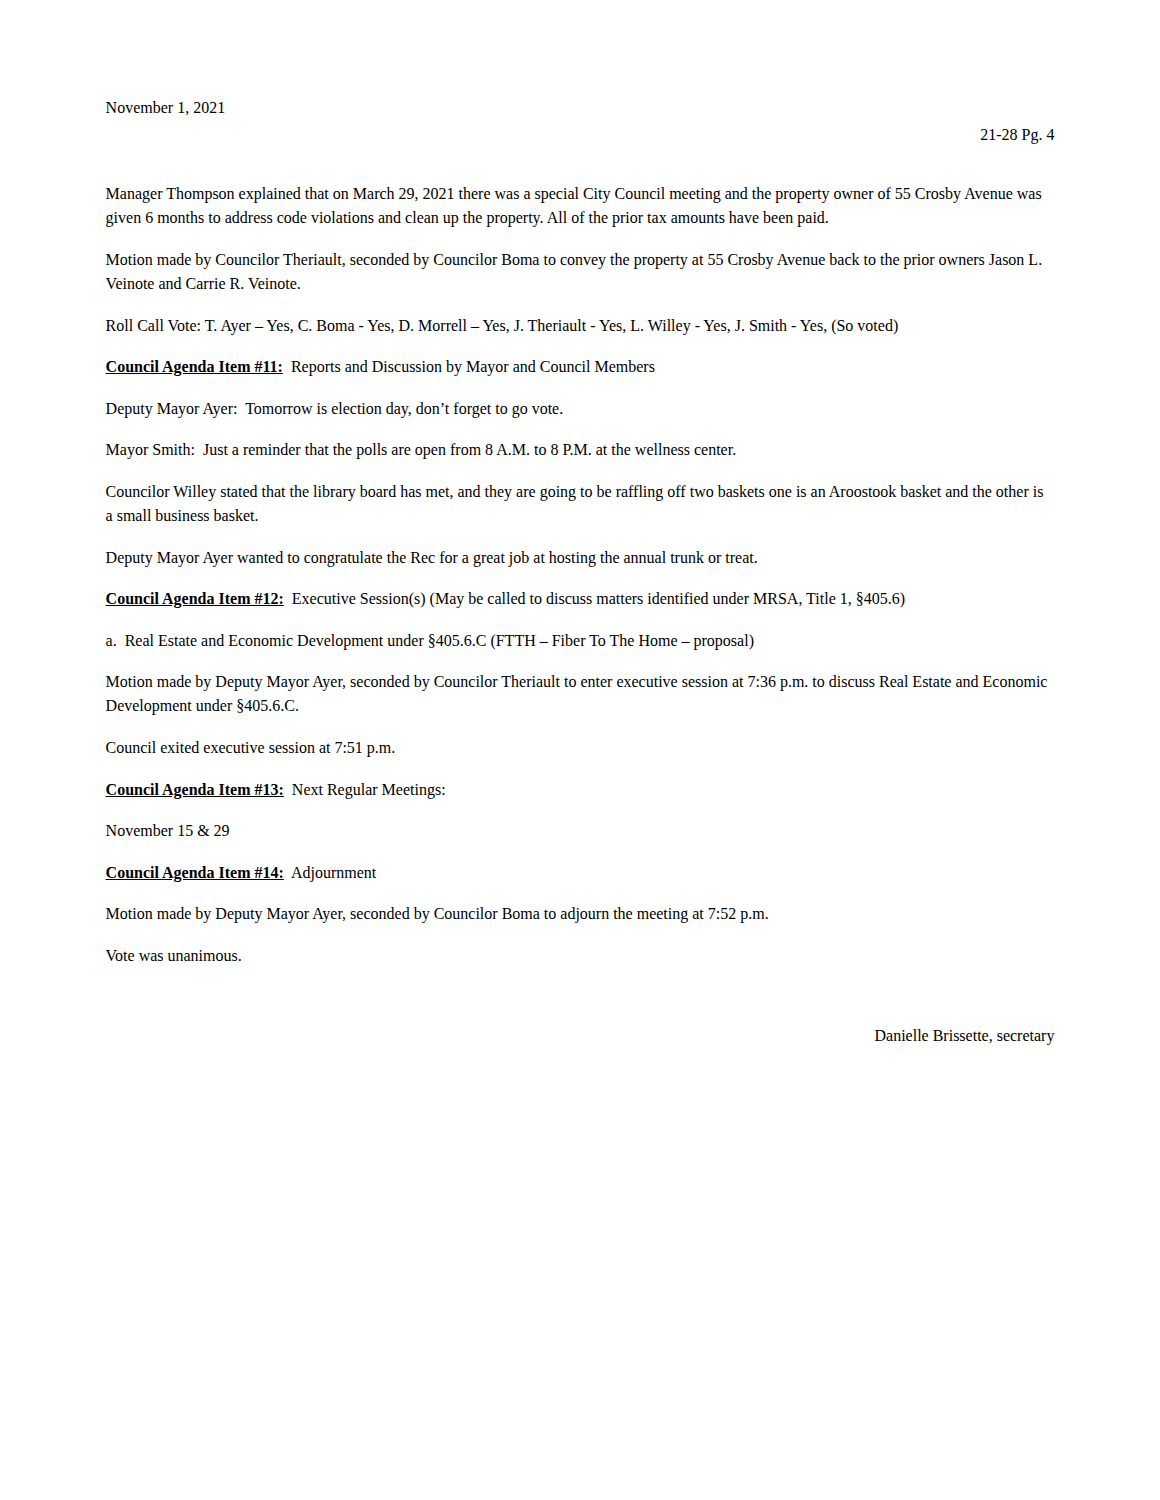November 1, 2021
21-28 Pg. 4
Manager Thompson explained that on March 29, 2021 there was a special City Council meeting and the property owner of 55 Crosby Avenue was given 6 months to address code violations and clean up the property. All of the prior tax amounts have been paid.
Motion made by Councilor Theriault, seconded by Councilor Boma to convey the property at 55 Crosby Avenue back to the prior owners Jason L. Veinote and Carrie R. Veinote.
Roll Call Vote: T. Ayer – Yes, C. Boma - Yes, D. Morrell – Yes, J. Theriault - Yes, L. Willey - Yes, J. Smith - Yes, (So voted)
Council Agenda Item #11: Reports and Discussion by Mayor and Council Members
Deputy Mayor Ayer: Tomorrow is election day, don’t forget to go vote.
Mayor Smith: Just a reminder that the polls are open from 8 A.M. to 8 P.M. at the wellness center.
Councilor Willey stated that the library board has met, and they are going to be raffling off two baskets one is an Aroostook basket and the other is a small business basket.
Deputy Mayor Ayer wanted to congratulate the Rec for a great job at hosting the annual trunk or treat.
Council Agenda Item #12: Executive Session(s) (May be called to discuss matters identified under MRSA, Title 1, §405.6)
a. Real Estate and Economic Development under §405.6.C (FTTH – Fiber To The Home – proposal)
Motion made by Deputy Mayor Ayer, seconded by Councilor Theriault to enter executive session at 7:36 p.m. to discuss Real Estate and Economic Development under §405.6.C.
Council exited executive session at 7:51 p.m.
Council Agenda Item #13: Next Regular Meetings:
November 15 & 29
Council Agenda Item #14: Adjournment
Motion made by Deputy Mayor Ayer, seconded by Councilor Boma to adjourn the meeting at 7:52 p.m.
Vote was unanimous.
Danielle Brissette, secretary